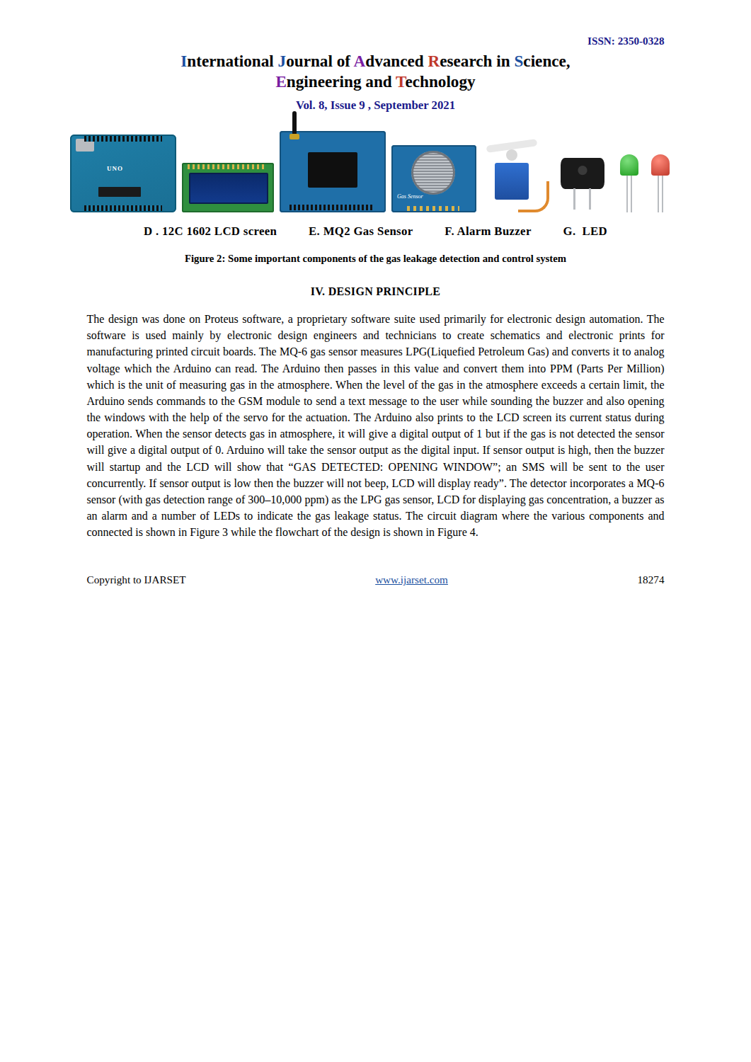ISSN: 2350-0328
International Journal of Advanced Research in Science,
Engineering and Technology
Vol. 8, Issue 9 , September 2021
Gas Sensor
D . 12C 1602 LCD screen E. MQ2 Gas Sensor F. Alarm Buzzer G. LED
Figure 2: Some important components of the gas leakage detection and control system
IV. DESIGN PRINCIPLE
The design was done on Proteus software, a proprietary software suite used primarily for electronic design automation. The software is used mainly by electronic design engineers and technicians to create schematics and electronic prints for manufacturing printed circuit boards. The MQ-6 gas sensor measures LPG(Liquefied Petroleum Gas) and converts it to analog voltage which the Arduino can read. The Arduino then passes in this value and convert them into PPM (Parts Per Million) which is the unit of measuring gas in the atmosphere. When the level of the gas in the atmosphere exceeds a certain limit, the Arduino sends commands to the GSM module to send a text message to the user while sounding the buzzer and also opening the windows with the help of the servo for the actuation. The Arduino also prints to the LCD screen its current status during operation. When the sensor detects gas in atmosphere, it will give a digital output of 1 but if the gas is not detected the sensor will give a digital output of 0. Arduino will take the sensor output as the digital input. If sensor output is high, then the buzzer will startup and the LCD will show that “GAS DETECTED: OPENING WINDOW”; an SMS will be sent to the user concurrently. If sensor output is low then the buzzer will not beep, LCD will display ready”. The detector incorporates a MQ-6 sensor (with gas detection range of 300–10,000 ppm) as the LPG gas sensor, LCD for displaying gas concentration, a buzzer as an alarm and a number of LEDs to indicate the gas leakage status. The circuit diagram where the various components and connected is shown in Figure 3 while the flowchart of the design is shown in Figure 4.
Copyright to IJARSET
www.ijarset.com
18274